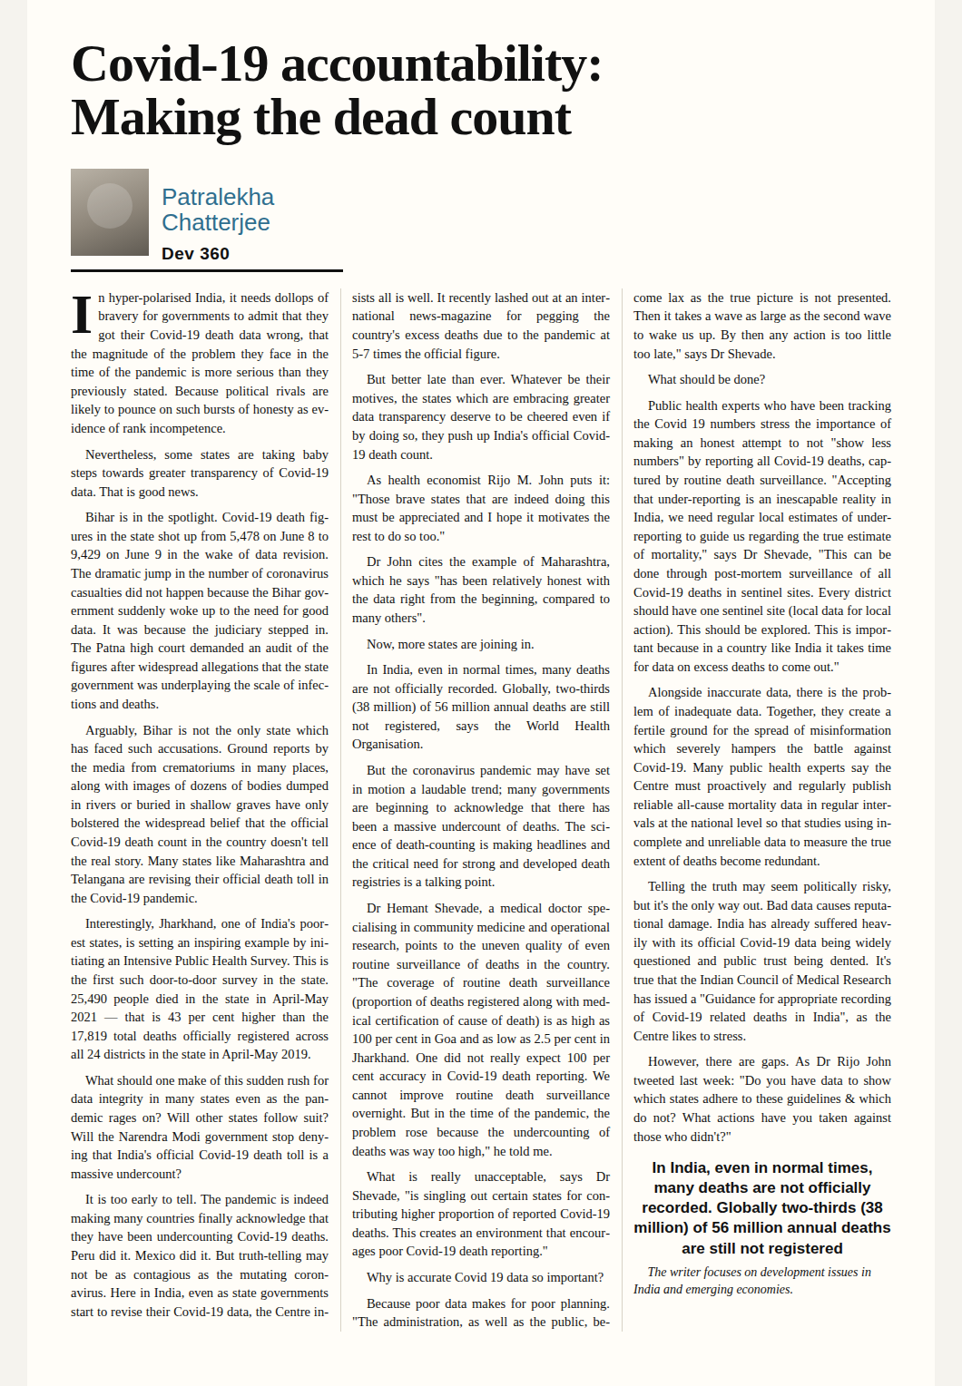Covid-19 accountability:
Making the dead count
Patralekha
Chatterjee
Dev 360
In hyper-polarised India, it needs dollops of bravery for governments to admit that they got their Covid-19 death data wrong, that the magnitude of the problem they face in the time of the pandemic is more serious than they previously stated. Because political rivals are likely to pounce on such bursts of honesty as evidence of rank incompetence.
Nevertheless, some states are taking baby steps towards greater transparency of Covid-19 data. That is good news.
Bihar is in the spotlight. Covid-19 death figures in the state shot up from 5,478 on June 8 to 9,429 on June 9 in the wake of data revision. The dramatic jump in the number of coronavirus casualties did not happen because the Bihar government suddenly woke up to the need for good data. It was because the judiciary stepped in. The Patna high court demanded an audit of the figures after widespread allegations that the state government was underplaying the scale of infections and deaths.
Arguably, Bihar is not the only state which has faced such accusations. Ground reports by the media from crematoriums in many places, along with images of dozens of bodies dumped in rivers or buried in shallow graves have only bolstered the widespread belief that the official Covid-19 death count in the country doesn't tell the real story. Many states like Maharashtra and Telangana are revising their official death toll in the Covid-19 pandemic.
Interestingly, Jharkhand, one of India's poorest states, is setting an inspiring example by initiating an Intensive Public Health Survey. This is the first such door-to-door survey in the state. 25,490 people died in the state in April-May 2021 — that is 43 per cent higher than the 17,819 total deaths officially registered across all 24 districts in the state in April-May 2019.
What should one make of this sudden rush for data integrity in many states even as the pandemic rages on? Will other states follow suit? Will the Narendra Modi government stop denying that India's official Covid-19 death toll is a massive undercount?
It is too early to tell. The pandemic is indeed making many countries finally acknowledge that they have been undercounting Covid-19 deaths. Peru did it. Mexico did it. But truth-telling may not be as contagious as the mutating coronavirus. Here in India, even as state governments start to revise their Covid-19 data, the Centre insists all is well. It recently lashed out at an international news-magazine for pegging the country's excess deaths due to the pandemic at 5-7 times the official figure.
But better late than ever. Whatever be their motives, the states which are embracing greater data transparency deserve to be cheered even if by doing so, they push up India's official Covid-19 death count.
As health economist Rijo M. John puts it: "Those brave states that are indeed doing this must be appreciated and I hope it motivates the rest to do so too."
Dr John cites the example of Maharashtra, which he says "has been relatively honest with the data right from the beginning, compared to many others".
Now, more states are joining in.
In India, even in normal times, many deaths are not officially recorded. Globally, two-thirds (38 million) of 56 million annual deaths are still not registered, says the World Health Organisation.
But the coronavirus pandemic may have set in motion a laudable trend; many governments are beginning to acknowledge that there has been a massive undercount of deaths. The science of death-counting is making headlines and the critical need for strong and developed death registries is a talking point.
Dr Hemant Shevade, a medical doctor specialising in community medicine and operational research, points to the uneven quality of even routine surveillance of deaths in the country. "The coverage of routine death surveillance (proportion of deaths registered along with medical certification of cause of death) is as high as 100 per cent in Goa and as low as 2.5 per cent in Jharkhand. One did not really expect 100 per cent accuracy in Covid-19 death reporting. We cannot improve routine death surveillance overnight. But in the time of the pandemic, the problem rose because the undercounting of deaths was way too high," he told me.
What is really unacceptable, says Dr Shevade, "is singling out certain states for contributing higher proportion of reported Covid-19 deaths. This creates an environment that encourages poor Covid-19 death reporting."
Why is accurate Covid 19 data so important?
Because poor data makes for poor planning. "The administration, as well as the public, become lax as the true picture is not presented. Then it takes a wave as large as the second wave to wake us up. By then any action is too little too late," says Dr Shevade.
What should be done?
Public health experts who have been tracking the Covid 19 numbers stress the importance of making an honest attempt to not "show less numbers" by reporting all Covid-19 deaths, captured by routine death surveillance. "Accepting that under-reporting is an inescapable reality in India, we need regular local estimates of under-reporting to guide us regarding the true estimate of mortality," says Dr Shevade, "This can be done through post-mortem surveillance of all Covid-19 deaths in sentinel sites. Every district should have one sentinel site (local data for local action). This should be explored. This is important because in a country like India it takes time for data on excess deaths to come out."
Alongside inaccurate data, there is the problem of inadequate data. Together, they create a fertile ground for the spread of misinformation which severely hampers the battle against Covid-19. Many public health experts say the Centre must proactively and regularly publish reliable all-cause mortality data in regular intervals at the national level so that studies using incomplete and unreliable data to measure the true extent of deaths become redundant.
Telling the truth may seem politically risky, but it's the only way out. Bad data causes reputational damage. India has already suffered heavily with its official Covid-19 data being widely questioned and public trust being dented. It's true that the Indian Council of Medical Research has issued a "Guidance for appropriate recording of Covid-19 related deaths in India", as the Centre likes to stress.
However, there are gaps. As Dr Rijo John tweeted last week: "Do you have data to show which states adhere to these guidelines & which do not? What actions have you taken against those who didn't?"
In India, even in normal times, many deaths are not officially recorded. Globally two-thirds (38 million) of 56 million annual deaths are still not registered
The writer focuses on development issues in India and emerging economies.